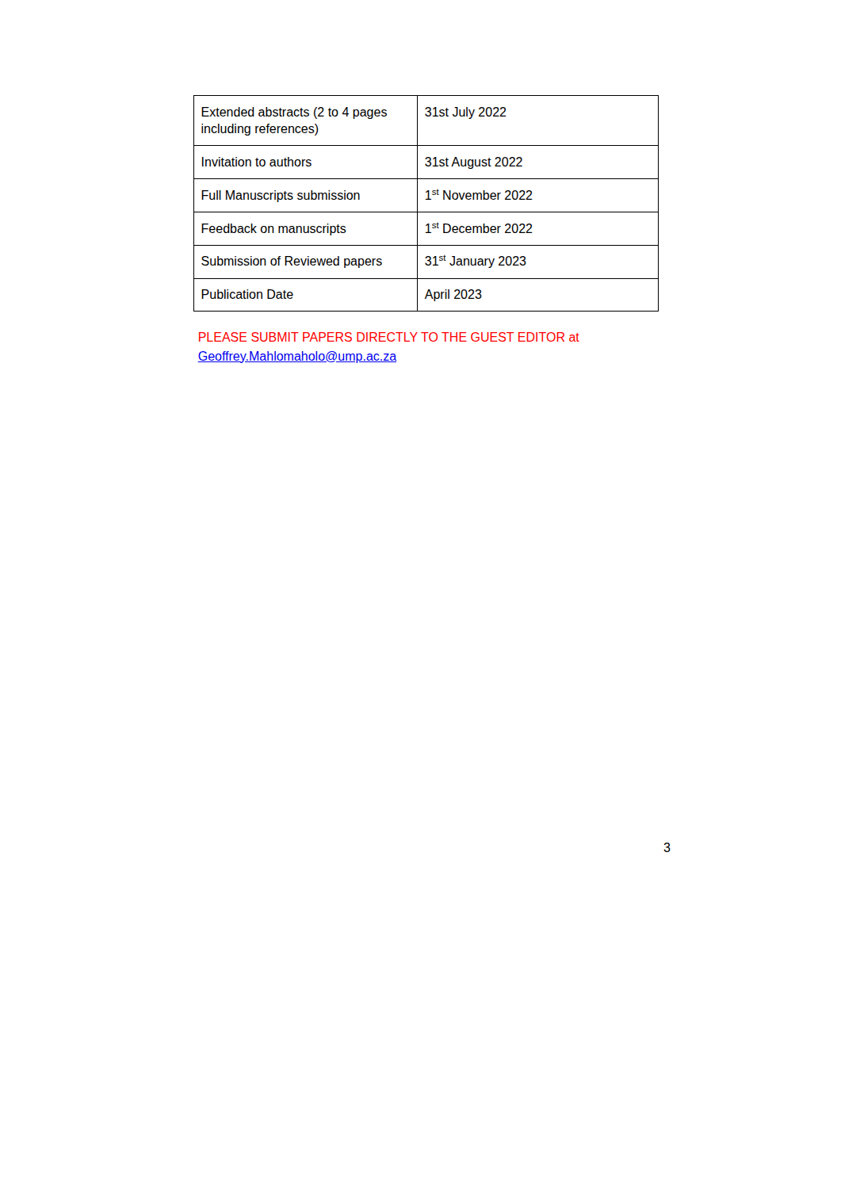| Extended abstracts (2 to 4 pages including references) | 31st July 2022 |
| Invitation to authors | 31st August 2022 |
| Full Manuscripts submission | 1 st November 2022 |
| Feedback on manuscripts | 1 st December 2022 |
| Submission of Reviewed papers | 31 st January 2023 |
| Publication Date | April 2023 |
PLEASE SUBMIT PAPERS DIRECTLY TO THE GUEST EDITOR at
Geoffrey.Mahlomaholo@ump.ac.za
3